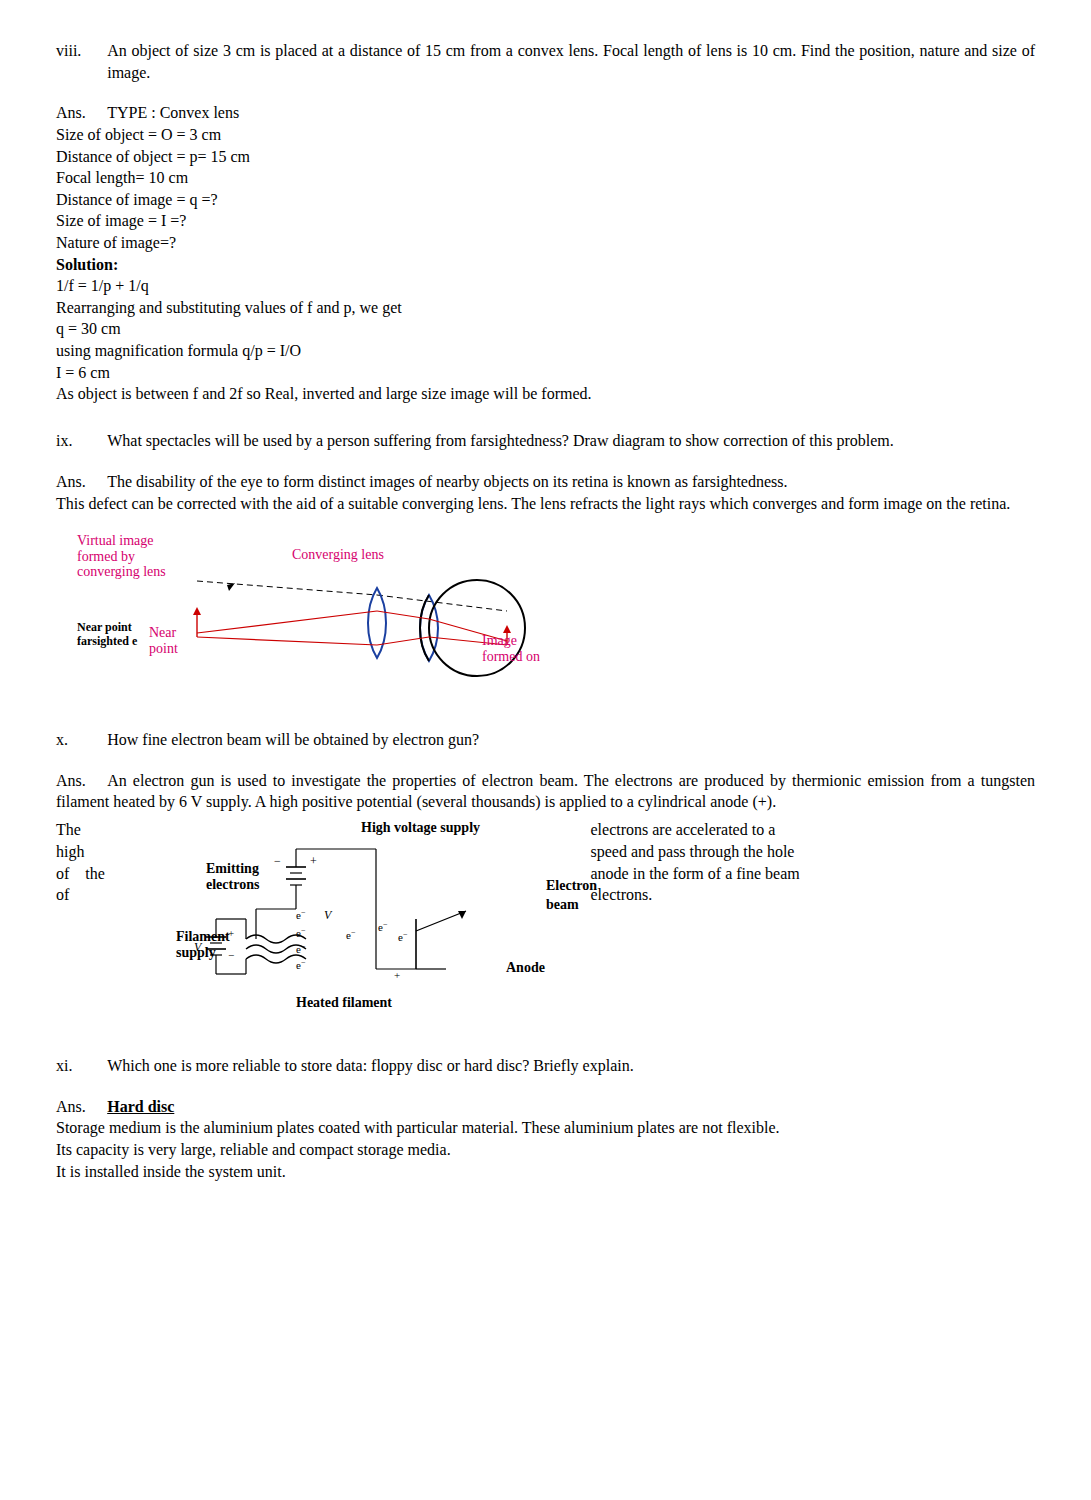viii.
An object of size 3 cm is placed at a distance of 15 cm from a convex lens. Focal length of lens is 10 cm. Find the position, nature and size of image.
Ans. TYPE : Convex lens
Size of object = O = 3 cm
Distance of object = p= 15 cm
Focal length= 10 cm
Distance of image = q =?
Size of image = I =?
Nature of image=?
Solution:
1/f = 1/p + 1/q
Rearranging and substituting values of f and p, we get
q = 30 cm
using magnification formula q/p = I/O
I = 6 cm
As object is between f and 2f so Real, inverted and large size image will be formed.
ix.
What spectacles will be used by a person suffering from farsightedness? Draw diagram to show correction of this problem.
Ans. The disability of the eye to form distinct images of nearby objects on its retina is known as farsightedness.
This defect can be corrected with the aid of a suitable converging lens. The lens refracts the light rays which converges and form image on the retina.
Virtual image
formed by
converging lens
Converging lens
Near point
farsighted e
Near
point
Image
formed on
x.
How fine electron beam will be obtained by electron gun?
Ans. An electron gun is used to investigate the properties of electron beam. The electrons are produced by thermionic emission from a tungsten filament heated by 6 V supply. A high positive potential (several thousands) is applied to a cylindrical anode (+).
The
high
of the
of
− + + − V e− e− e− e− V e− e− e− +
High voltage supply
Emitting
electrons
Electron beam
Filament
supply
Anode
Heated filament
electrons are accelerated to a
speed and pass through the hole
anode in the form of a fine beam
electrons.
xi.
Which one is more reliable to store data: floppy disc or hard disc? Briefly explain.
Ans. Hard disc
Storage medium is the aluminium plates coated with particular material. These aluminium plates are not flexible.
Its capacity is very large, reliable and compact storage media.
It is installed inside the system unit.